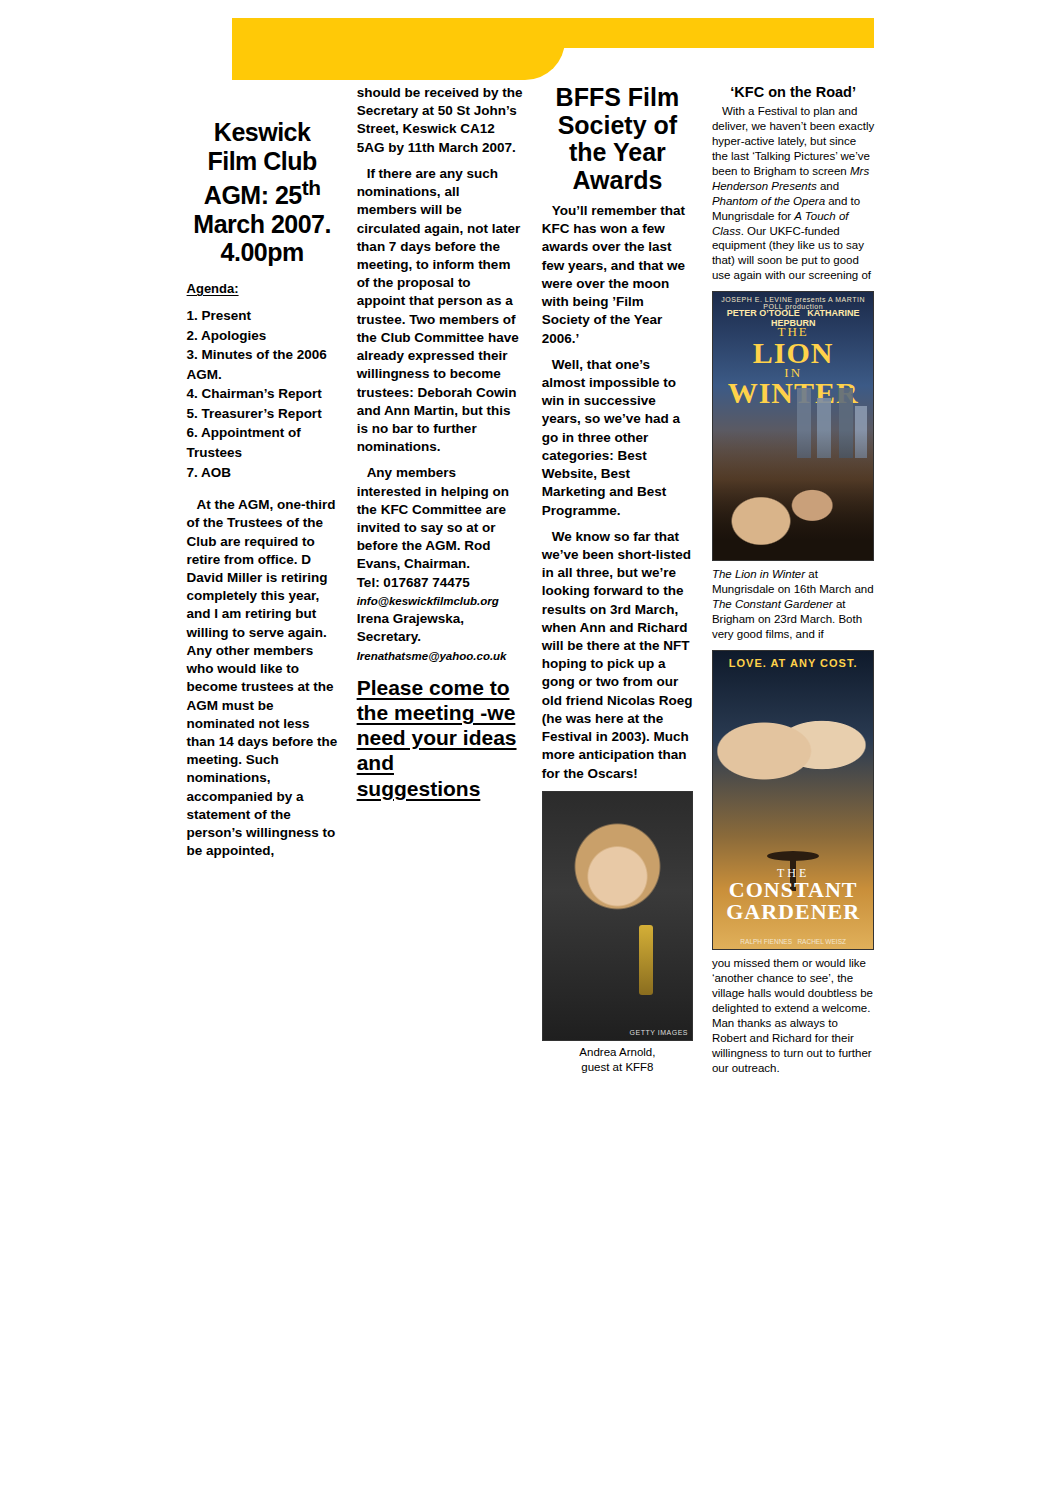Keswick Film Club AGM: 25th March 2007. 4.00pm
Agenda:
1. Present
2. Apologies
3. Minutes of the 2006 AGM.
4. Chairman’s Report
5. Treasurer’s Report
6. Appointment of Trustees
7. AOB
At the AGM, one-third of the Trustees of the Club are required to retire from office. D David Miller is retiring completely this year, and I am retiring but willing to serve again. Any other members who would like to become trustees at the AGM must be nominated not less than 14 days before the meeting. Such nominations, accompanied by a statement of the person’s willingness to be appointed,
should be received by the Secretary at 50 St John’s Street, Keswick CA12 5AG by 11th March 2007.
If there are any such nominations, all members will be circulated again, not later than 7 days before the meeting, to inform them of the proposal to appoint that person as a trustee. Two members of the Club Committee have already expressed their willingness to become trustees: Deborah Cowin and Ann Martin, but this is no bar to further nominations.
Any members interested in helping on the KFC Committee are invited to say so at or before the AGM. Rod Evans, Chairman.
Tel: 017687 74475
info@keswickfilmclub.org
Irena Grajewska, Secretary.
Irenathatsme@yahoo.co.uk
Please come to the meeting -we need your ideas and suggestions
BFFS Film Society of the Year Awards
You’ll remember that KFC has won a few awards over the last few years, and that we were over the moon with being ’Film Society of the Year 2006.’
Well, that one’s almost impossible to win in successive years, so we’ve had a go in three other categories: Best Website, Best Marketing and Best Programme.
We know so far that we’ve been short-listed in all three, but we’re looking forward to the results on 3rd March, when Ann and Richard will be there at the NFT hoping to pick up a gong or two from our old friend Nicolas Roeg (he was here at the Festival in 2003). Much more anticipation than for the Oscars!
GETTY IMAGES
Andrea Arnold,
guest at KFF8
‘KFC on the Road’
With a Festival to plan and deliver, we haven’t been exactly hyper-active lately, but since the last ‘Talking Pictures’ we’ve been to Brigham to screen Mrs Henderson Presents and Phantom of the Opera and to Mungrisdale for A Touch of Class. Our UKFC-funded equipment (they like us to say that) will soon be put to good use again with our screening of
JOSEPH E. LEVINE presents A MARTIN POLL production
PETER O’TOOLE KATHARINE HEPBURN
THE
LION
IN
WINTER
The Lion in Winter at Mungrisdale on 16th March and The Constant Gardener at Brigham on 23rd March. Both very good films, and if
LOVE. AT ANY COST.
THE
CONSTANT
GARDENER
RALPH FIENNES RACHEL WEISZ
you missed them or would like ‘another chance to see’, the village halls would doubtless be delighted to extend a welcome. Man thanks as always to Robert and Richard for their willingness to turn out to further our outreach.